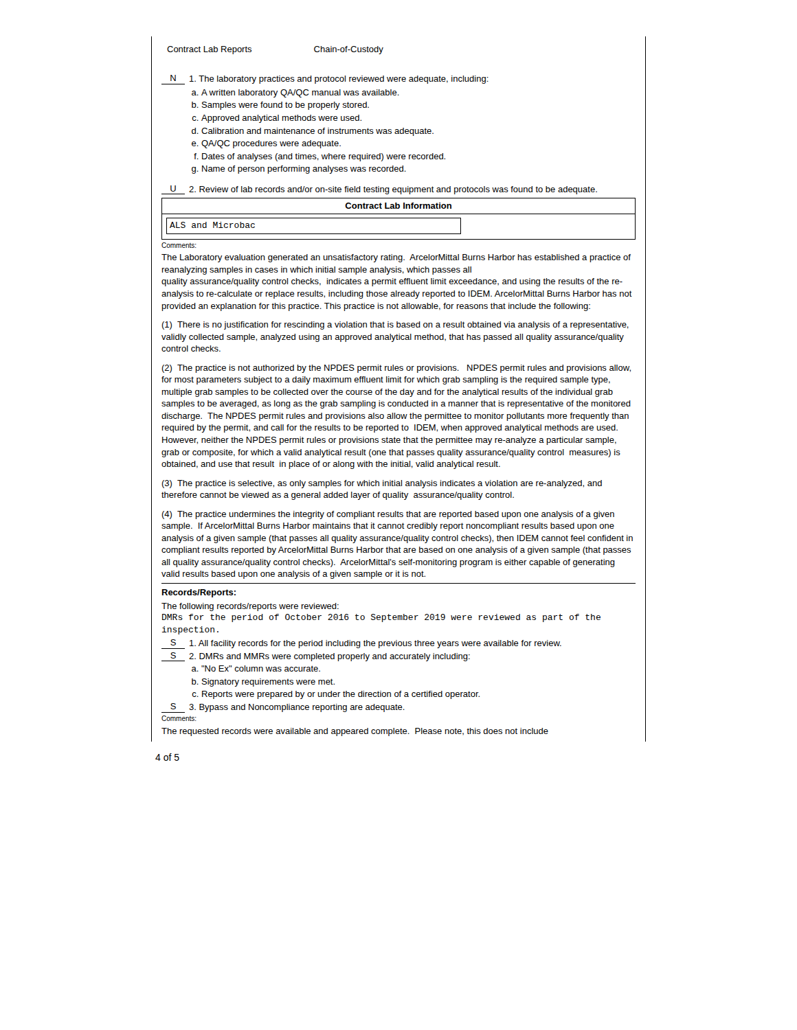Contract Lab Reports Chain-of-Custody
N
1. The laboratory practices and protocol reviewed were adequate, including:
A written laboratory QA/QC manual was available.
Samples were found to be properly stored.
Approved analytical methods were used.
Calibration and maintenance of instruments was adequate.
QA/QC procedures were adequate.
Dates of analyses (and times, where required) were recorded.
Name of person performing analyses was recorded.
U
2. Review of lab records and/or on-site field testing equipment and protocols was found to be adequate.
| Contract Lab Information |
| --- |
| ALS and Microbac |
Comments:
The Laboratory evaluation generated an unsatisfactory rating. ArcelorMittal Burns Harbor has established a practice of reanalyzing samples in cases in which initial sample analysis, which passes all
quality assurance/quality control checks, indicates a permit effluent limit exceedance, and using the results of the re-analysis to re-calculate or replace results, including those already reported to IDEM. ArcelorMittal Burns Harbor has not provided an explanation for this practice. This practice is not allowable, for reasons that include the following:
(1) There is no justification for rescinding a violation that is based on a result obtained via analysis of a representative, validly collected sample, analyzed using an approved analytical method, that has passed all quality assurance/quality control checks.
(2) The practice is not authorized by the NPDES permit rules or provisions. NPDES permit rules and provisions allow, for most parameters subject to a daily maximum effluent limit for which grab sampling is the required sample type, multiple grab samples to be collected over the course of the day and for the analytical results of the individual grab samples to be averaged, as long as the grab sampling is conducted in a manner that is representative of the monitored discharge. The NPDES permit rules and provisions also allow the permittee to monitor pollutants more frequently than required by the permit, and call for the results to be reported to IDEM, when approved analytical methods are used. However, neither the NPDES permit rules or provisions state that the permittee may re-analyze a particular sample, grab or composite, for which a valid analytical result (one that passes quality assurance/quality control measures) is obtained, and use that result in place of or along with the initial, valid analytical result.
(3) The practice is selective, as only samples for which initial analysis indicates a violation are re-analyzed, and therefore cannot be viewed as a general added layer of quality assurance/quality control.
(4) The practice undermines the integrity of compliant results that are reported based upon one analysis of a given sample. If ArcelorMittal Burns Harbor maintains that it cannot credibly report noncompliant results based upon one analysis of a given sample (that passes all quality assurance/quality control checks), then IDEM cannot feel confident in compliant results reported by ArcelorMittal Burns Harbor that are based on one analysis of a given sample (that passes all quality assurance/quality control checks). ArcelorMittal's self-monitoring program is either capable of generating valid results based upon one analysis of a given sample or it is not.
Records/Reports:
The following records/reports were reviewed:
DMRs for the period of October 2016 to September 2019 were reviewed as part of the inspection.
S
1. All facility records for the period including the previous three years were available for review.
S
2. DMRs and MMRs were completed properly and accurately including:
"No Ex" column was accurate.
Signatory requirements were met.
Reports were prepared by or under the direction of a certified operator.
S
3. Bypass and Noncompliance reporting are adequate.
Comments:
The requested records were available and appeared complete. Please note, this does not include
4 of 5